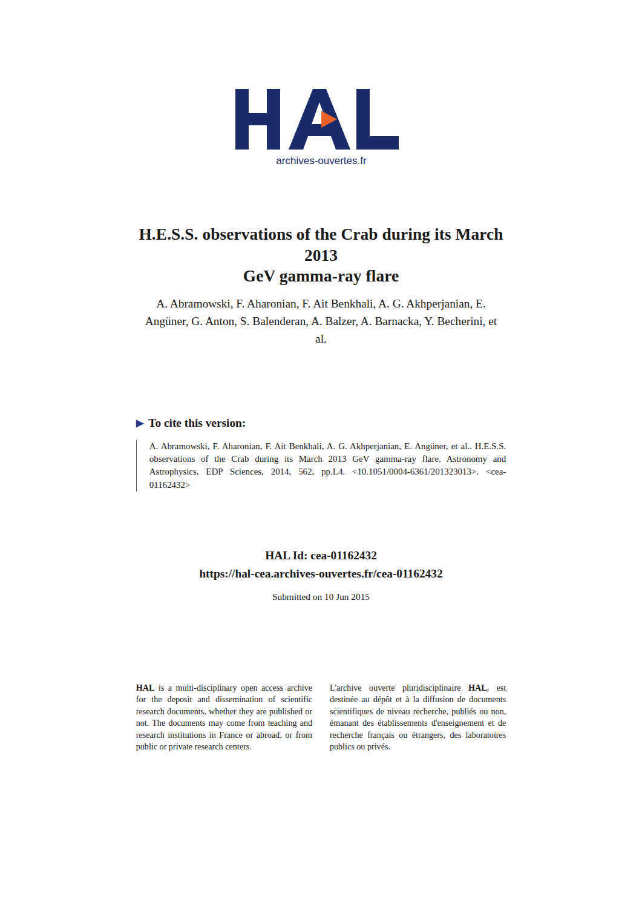archives-ouvertes.fr
H.E.S.S. observations of the Crab during its March 2013
GeV gamma-ray flare
A. Abramowski, F. Aharonian, F. Ait Benkhali, A. G. Akhperjanian, E.
Angüner, G. Anton, S. Balenderan, A. Balzer, A. Barnacka, Y. Becherini, et
al.
▶To cite this version:
A. Abramowski, F. Aharonian, F. Ait Benkhali, A. G. Akhperjanian, E. Angüner, et al.. H.E.S.S. observations of the Crab during its March 2013 GeV gamma-ray flare. Astronomy and Astrophysics, EDP Sciences, 2014, 562, pp.L4. <10.1051/0004-6361/201323013>. <cea-01162432>
HAL Id: cea-01162432
https://hal-cea.archives-ouvertes.fr/cea-01162432
Submitted on 10 Jun 2015
HAL is a multi-disciplinary open access archive for the deposit and dissemination of scientific research documents, whether they are published or not. The documents may come from teaching and research institutions in France or abroad, or from public or private research centers.
L'archive ouverte pluridisciplinaire HAL, est destinée au dépôt et à la diffusion de documents scientifiques de niveau recherche, publiés ou non, émanant des établissements d'enseignement et de recherche français ou étrangers, des laboratoires publics ou privés.